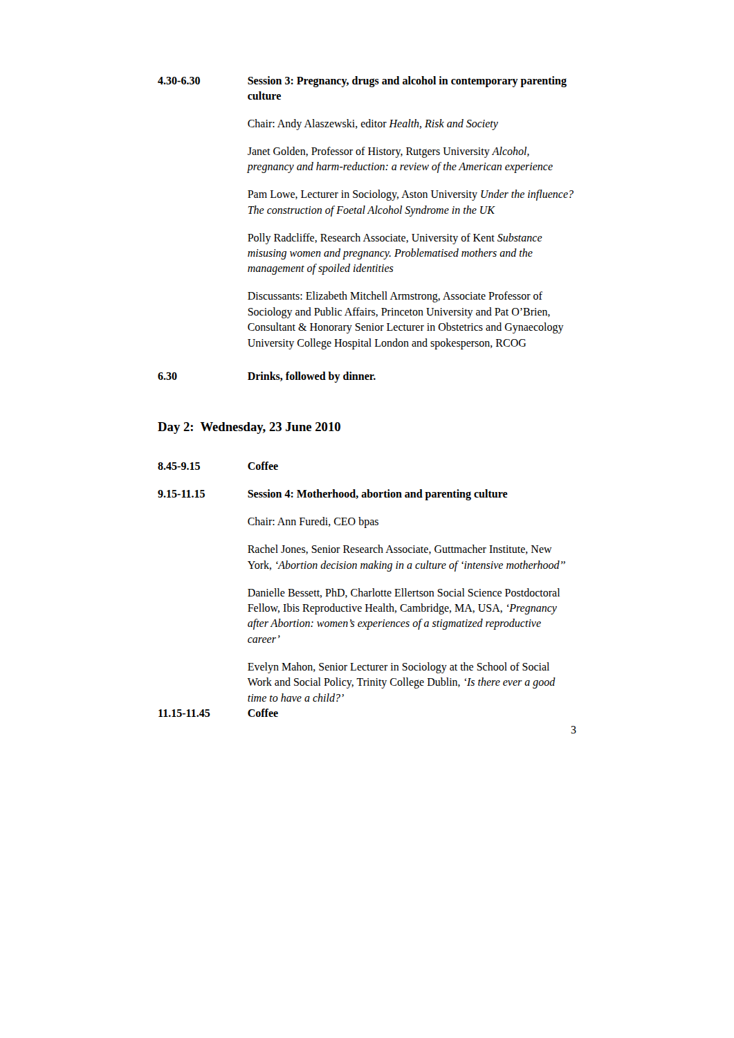| 4.30-6.30 | Session 3: Pregnancy, drugs and alcohol in contemporary parenting culture Chair: Andy Alaszewski, editor Health, Risk and Society Janet Golden, Professor of History, Rutgers University Alcohol, pregnancy and harm-reduction: a review of the American experience Pam Lowe, Lecturer in Sociology, Aston University Under the influence? The construction of Foetal Alcohol Syndrome in the UK Polly Radcliffe, Research Associate, University of Kent Substance misusing women and pregnancy. Problematised mothers and the management of spoiled identities Discussants: Elizabeth Mitchell Armstrong, Associate Professor of Sociology and Public Affairs, Princeton University and Pat O’Brien, Consultant & Honorary Senior Lecturer in Obstetrics and Gynaecology University College Hospital London and spokesperson, RCOG |
| 6.30 | Drinks, followed by dinner. |
Day 2: Wednesday, 23 June 2010
| 8.45-9.15 | Coffee |
| 9.15-11.15 | Session 4: Motherhood, abortion and parenting culture Chair: Ann Furedi, CEO bpas Rachel Jones, Senior Research Associate, Guttmacher Institute, New York, ‘Abortion decision making in a culture of ‘intensive motherhood’’ Danielle Bessett, PhD, Charlotte Ellertson Social Science Postdoctoral Fellow, Ibis Reproductive Health, Cambridge, MA, USA, ‘Pregnancy after Abortion: women’s experiences of a stigmatized reproductive career’ Evelyn Mahon, Senior Lecturer in Sociology at the School of Social Work and Social Policy, Trinity College Dublin, ‘Is there ever a good time to have a child?’ |
| 11.15-11.45 | Coffee |
3